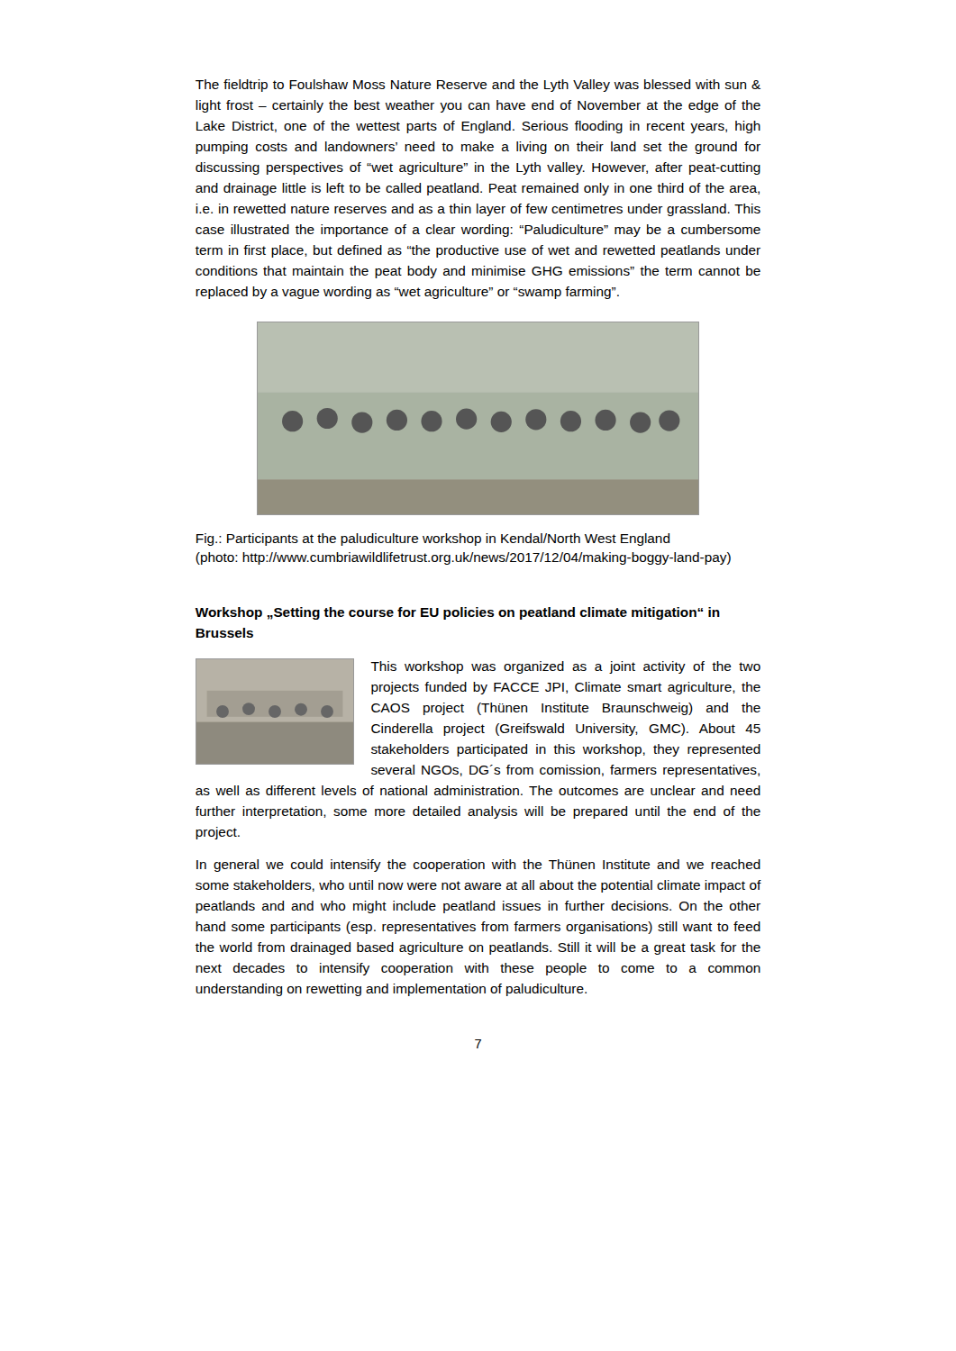The fieldtrip to Foulshaw Moss Nature Reserve and the Lyth Valley was blessed with sun & light frost – certainly the best weather you can have end of November at the edge of the Lake District, one of the wettest parts of England. Serious flooding in recent years, high pumping costs and landowners’ need to make a living on their land set the ground for discussing perspectives of “wet agriculture” in the Lyth valley. However, after peat-cutting and drainage little is left to be called peatland. Peat remained only in one third of the area, i.e. in rewetted nature reserves and as a thin layer of few centimetres under grassland. This case illustrated the importance of a clear wording: “Paludiculture” may be a cumbersome term in first place, but defined as “the productive use of wet and rewetted peatlands under conditions that maintain the peat body and minimise GHG emissions” the term cannot be replaced by a vague wording as “wet agriculture” or “swamp farming”.
Fig.: Participants at the paludiculture workshop in Kendal/North West England
(photo: http://www.cumbriawildlifetrust.org.uk/news/2017/12/04/making-boggy-land-pay)
Workshop „Setting the course for EU policies on peatland climate mitigation“ in Brussels
This workshop was organized as a joint activity of the two projects funded by FACCE JPI, Climate smart agriculture, the CAOS project (Thünen Institute Braunschweig) and the Cinderella project (Greifswald University, GMC). About 45 stakeholders participated in this workshop, they represented several NGOs, DG´s from comission, farmers representatives, as well as different levels of national administration. The outcomes are unclear and need further interpretation, some more detailed analysis will be prepared until the end of the project.
In general we could intensify the cooperation with the Thünen Institute and we reached some stakeholders, who until now were not aware at all about the potential climate impact of peatlands and and who might include peatland issues in further decisions. On the other hand some participants (esp. representatives from farmers organisations) still want to feed the world from drainaged based agriculture on peatlands. Still it will be a great task for the next decades to intensify cooperation with these people to come to a common understanding on rewetting and implementation of paludiculture.
7